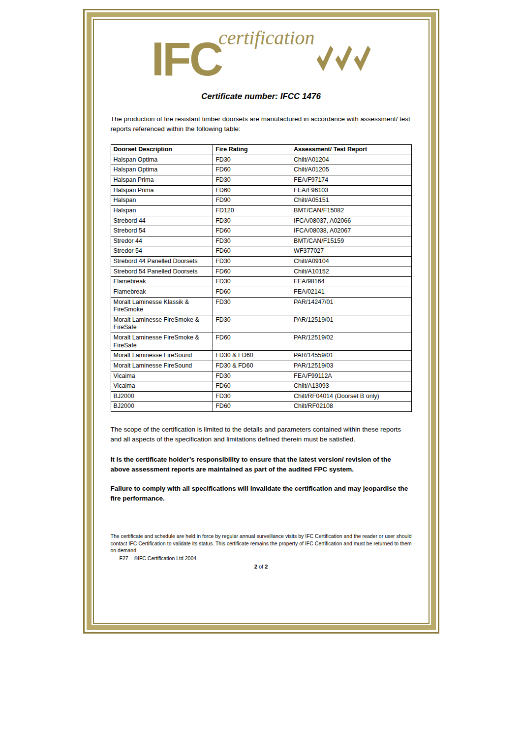IFC certification
Certificate number: IFCC 1476
The production of fire resistant timber doorsets are manufactured in accordance with assessment/ test reports referenced within the following table:
| Doorset Description | Fire Rating | Assessment/ Test Report |
| --- | --- | --- |
| Halspan Optima | FD30 | Chilt/A01204 |
| Halspan Optima | FD60 | Chilt/A01205 |
| Halspan Prima | FD30 | FEA/F97174 |
| Halspan Prima | FD60 | FEA/F96103 |
| Halspan | FD90 | Chilt/A05151 |
| Halspan | FD120 | BMT/CAN/F15082 |
| Strebord 44 | FD30 | IFCA/08037, A02066 |
| Strebord 54 | FD60 | IFCA/08038, A02067 |
| Stredor 44 | FD30 | BMT/CAN/F15159 |
| Stredor 54 | FD60 | WF377027 |
| Strebord 44 Panelled Doorsets | FD30 | Chilt/A09104 |
| Strebord 54 Panelled Doorsets | FD60 | Chilt/A10152 |
| Flamebreak | FD30 | FEA/98164 |
| Flamebreak | FD60 | FEA/02141 |
| Moralt Laminesse Klassik & FireSmoke | FD30 | PAR/14247/01 |
| Moralt Laminesse FireSmoke & FireSafe | FD30 | PAR/12519/01 |
| Moralt Laminesse FireSmoke & FireSafe | FD60 | PAR/12519/02 |
| Moralt Laminesse FireSound | FD30 & FD60 | PAR/14559/01 |
| Moralt Laminesse FireSound | FD30 & FD60 | PAR/12519/03 |
| Vicaima | FD30 | FEA/F99112A |
| Vicaima | FD60 | Chilt/A13093 |
| BJ2000 | FD30 | Chilt/RF04014 (Doorset B only) |
| BJ2000 | FD60 | Chilt/RF02108 |
The scope of the certification is limited to the details and parameters contained within these reports and all aspects of the specification and limitations defined therein must be satisfied.
It is the certificate holder’s responsibility to ensure that the latest version/ revision of the above assessment reports are maintained as part of the audited FPC system.
Failure to comply with all specifications will invalidate the certification and may jeopardise the fire performance.
The certificate and schedule are held in force by regular annual surveillance visits by IFC Certification and the reader or user should contact IFC Certification to validate its status. This certificate remains the property of IFC Certification and must be returned to them on demand.
F27 ©IFC Certification Ltd 2004
2 of 2